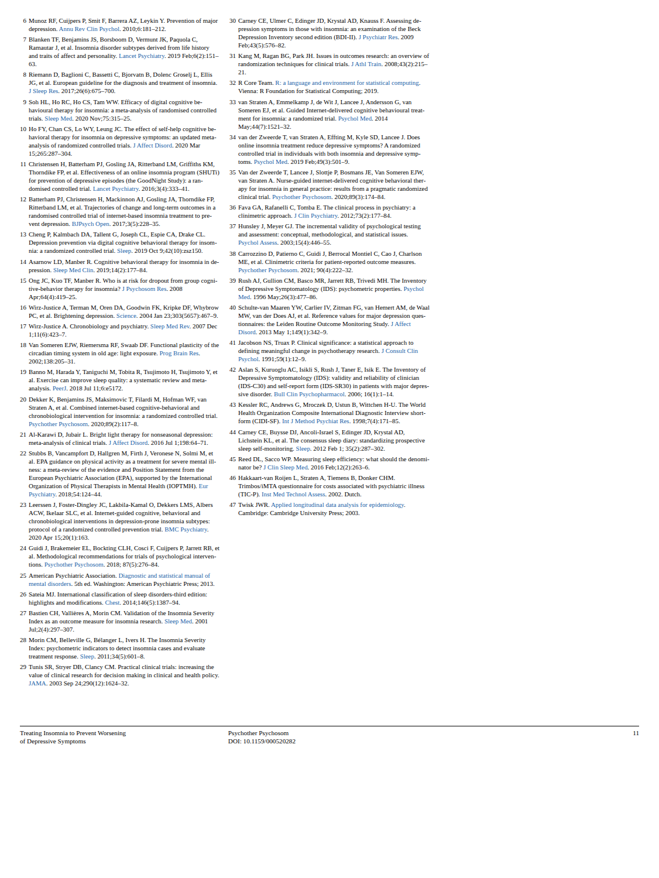6
Munoz RF, Cuijpers P, Smit F, Barrera AZ, Leykin Y. Prevention of major depression. Annu Rev Clin Psychol. 2010;6:181–212.
7
Blanken TF, Benjamins JS, Borsboom D, Vermunt JK, Paquola C, Ramautar J, et al. Insomnia disorder subtypes derived from life history and traits of affect and personality. Lancet Psychiatry. 2019 Feb;6(2):151–63.
8
Riemann D, Baglioni C, Bassetti C, Bjorvatn B, Dolenc Groselj L, Ellis JG, et al. European guideline for the diagnosis and treatment of insomnia. J Sleep Res. 2017;26(6):675–700.
9
Soh HL, Ho RC, Ho CS, Tam WW. Efficacy of digital cognitive behavioural therapy for insomnia: a meta-analysis of randomised controlled trials. Sleep Med. 2020 Nov;75:315–25.
10
Ho FY, Chan CS, Lo WY, Leung JC. The effect of self-help cognitive behavioral therapy for insomnia on depressive symptoms: an updated meta-analysis of randomized controlled trials. J Affect Disord. 2020 Mar 15;265:287–304.
11
Christensen H, Batterham PJ, Gosling JA, Ritterband LM, Griffiths KM, Thorndike FP, et al. Effectiveness of an online insomnia program (SHUTi) for prevention of depressive episodes (the GoodNight Study): a randomised controlled trial. Lancet Psychiatry. 2016;3(4):333–41.
12
Batterham PJ, Christensen H, Mackinnon AJ, Gosling JA, Thorndike FP, Ritterband LM, et al. Trajectories of change and long-term outcomes in a randomised controlled trial of internet-based insomnia treatment to prevent depression. BJPsych Open. 2017;3(5):228–35.
13
Cheng P, Kalmbach DA, Tallent G, Joseph CL, Espie CA, Drake CL. Depression prevention via digital cognitive behavioral therapy for insomnia: a randomized controlled trial. Sleep. 2019 Oct 9;42(10):zsz150.
14
Asarnow LD, Manber R. Cognitive behavioral therapy for insomnia in depression. Sleep Med Clin. 2019;14(2):177–84.
15
Ong JC, Kuo TF, Manber R. Who is at risk for dropout from group cognitive-behavior therapy for insomnia? J Psychosom Res. 2008 Apr;64(4):419–25.
16
Wirz-Justice A, Terman M, Oren DA, Goodwin FK, Kripke DF, Whybrow PC, et al. Brightening depression. Science. 2004 Jan 23;303(5657):467–9.
17
Wirz-Justice A. Chronobiology and psychiatry. Sleep Med Rev. 2007 Dec 1;11(6):423–7.
18
Van Someren EJW, Riemersma RF, Swaab DF. Functional plasticity of the circadian timing system in old age: light exposure. Prog Brain Res. 2002;138:205–31.
19
Banno M, Harada Y, Taniguchi M, Tobita R, Tsujimoto H, Tsujimoto Y, et al. Exercise can improve sleep quality: a systematic review and meta-analysis. PeerJ. 2018 Jul 11;6:e5172.
20
Dekker K, Benjamins JS, Maksimovic T, Filardi M, Hofman WF, van Straten A, et al. Combined internet-based cognitive-behavioral and chronobiological intervention for insomnia: a randomized controlled trial. Psychother Psychosom. 2020;89(2):117–8.
21
Al-Karawi D, Jubair L. Bright light therapy for nonseasonal depression: meta-analysis of clinical trials. J Affect Disord. 2016 Jul 1;198:64–71.
22
Stubbs B, Vancampfort D, Hallgren M, Firth J, Veronese N, Solmi M, et al. EPA guidance on physical activity as a treatment for severe mental illness: a meta-review of the evidence and Position Statement from the European Psychiatric Association (EPA), supported by the International Organization of Physical Therapists in Mental Health (IOPTMH). Eur Psychiatry. 2018;54:124–44.
23
Leerssen J, Foster-Dingley JC, Lakbila-Kamal O, Dekkers LMS, Albers ACW, Ikelaar SLC, et al. Internet-guided cognitive, behavioral and chronobiological interventions in depression-prone insomnia subtypes: protocol of a randomized controlled prevention trial. BMC Psychiatry. 2020 Apr 15;20(1):163.
24
Guidi J, Brakemeier EL, Bockting CLH, Cosci F, Cuijpers P, Jarrett RB, et al. Methodological recommendations for trials of psychological interventions. Psychother Psychosom. 2018; 87(5):276–84.
25
American Psychiatric Association. Diagnostic and statistical manual of mental disorders. 5th ed. Washington: American Psychiatric Press; 2013.
26
Sateia MJ. International classification of sleep disorders-third edition: highlights and modifications. Chest. 2014;146(5):1387–94.
27
Bastien CH, Vallières A, Morin CM. Validation of the Insomnia Severity Index as an outcome measure for insomnia research. Sleep Med. 2001 Jul;2(4):297–307.
28
Morin CM, Belleville G, Bélanger L, Ivers H. The Insomnia Severity Index: psychometric indicators to detect insomnia cases and evaluate treatment response. Sleep. 2011;34(5):601–8.
29
Tunis SR, Stryer DB, Clancy CM. Practical clinical trials: increasing the value of clinical research for decision making in clinical and health policy. JAMA. 2003 Sep 24;290(12):1624–32.
30
Carney CE, Ulmer C, Edinger JD, Krystal AD, Knauss F. Assessing depression symptoms in those with insomnia: an examination of the Beck Depression Inventory second edition (BDI-II). J Psychiatr Res. 2009 Feb;43(5):576–82.
31
Kang M, Ragan BG, Park JH. Issues in outcomes research: an overview of randomization techniques for clinical trials. J Athl Train. 2008;43(2):215–21.
32
R Core Team. R: a language and environment for statistical computing. Vienna: R Foundation for Statistical Computing; 2019.
33
van Straten A, Emmelkamp J, de Wit J, Lancee J, Andersson G, van Someren EJ, et al. Guided Internet-delivered cognitive behavioural treatment for insomnia: a randomized trial. Psychol Med. 2014 May;44(7):1521–32.
34
van der Zweerde T, van Straten A, Effting M, Kyle SD, Lancee J. Does online insomnia treatment reduce depressive symptoms? A randomized controlled trial in individuals with both insomnia and depressive symptoms. Psychol Med. 2019 Feb;49(3):501–9.
35
Van der Zweerde T, Lancee J, Slottje P, Bosmans JE, Van Someren EJW, van Straten A. Nurse-guided internet-delivered cognitive behavioral therapy for insomnia in general practice: results from a pragmatic randomized clinical trial. Psychother Psychosom. 2020;89(3):174–84.
36
Fava GA, Rafanelli C, Tomba E. The clinical process in psychiatry: a clinimetric approach. J Clin Psychiatry. 2012;73(2):177–84.
37
Hunsley J, Meyer GJ. The incremental validity of psychological testing and assessment: conceptual, methodological, and statistical issues. Psychol Assess. 2003;15(4):446–55.
38
Carrozzino D, Patierno C, Guidi J, Berrocal Montiel C, Cao J, Charlson ME, et al. Clinimetric criteria for patient-reported outcome measures. Psychother Psychosom. 2021; 90(4):222–32.
39
Rush AJ, Gullion CM, Basco MR, Jarrett RB, Trivedi MH. The Inventory of Depressive Symptomatology (IDS): psychometric properties. Psychol Med. 1996 May;26(3):477–86.
40
Schulte-van Maaren YW, Carlier IV, Zitman FG, van Hemert AM, de Waal MW, van der Does AJ, et al. Reference values for major depression questionnaires: the Leiden Routine Outcome Monitoring Study. J Affect Disord. 2013 May 1;149(1):342–9.
41
Jacobson NS, Truax P. Clinical significance: a statistical approach to defining meaningful change in psychotherapy research. J Consult Clin Psychol. 1991;59(1):12–9.
42
Aslan S, Kuruoglu AC, Isikli S, Rush J, Taner E, Isik E. The Inventory of Depressive Symptomatology (IDS): validity and reliability of clinician (IDS-C30) and self-report form (IDS-SR30) in patients with major depressive disorder. Bull Clin Psychopharmacol. 2006; 16(1):1–14.
43
Kessler RC, Andrews G, Mroczek D, Ustun B, Wittchen H-U. The World Health Organization Composite International Diagnostic Interview short-form (CIDI-SF). Int J Method Psychiat Res. 1998;7(4):171–85.
44
Carney CE, Buysse DJ, Ancoli-Israel S, Edinger JD, Krystal AD, Lichstein KL, et al. The consensus sleep diary: standardizing prospective sleep self-monitoring. Sleep. 2012 Feb 1; 35(2):287–302.
45
Reed DL, Sacco WP. Measuring sleep efficiency: what should the denominator be? J Clin Sleep Med. 2016 Feb;12(2):263–6.
46
Hakkaart-van Roijen L, Straten A, Tiemens B, Donker CHM. Trimbos/iMTA questionnaire for costs associated with psychiatric illness (TIC-P). Inst Med Technol Assess. 2002. Dutch.
47
Twisk JWR. Applied longitudinal data analysis for epidemiology. Cambridge: Cambridge University Press; 2003.
Treating Insomnia to Prevent Worsening
of Depressive Symptoms
Psychother Psychosom
DOI: 10.1159/000520282
11